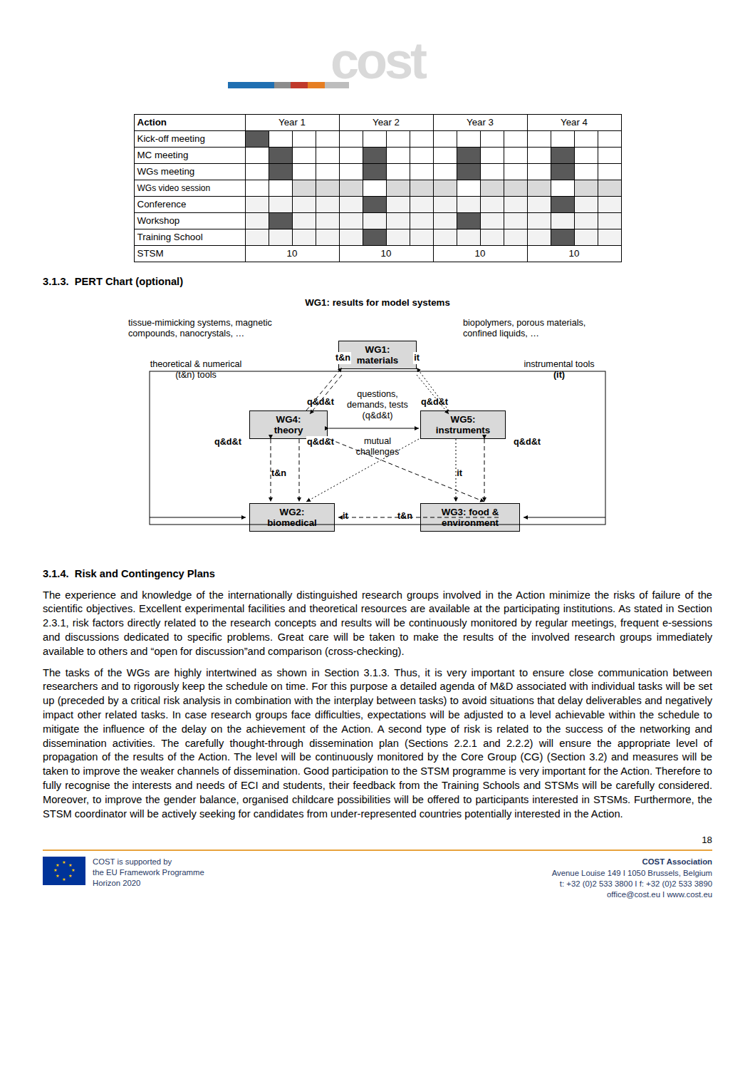cost
| Action | Year 1 | Year 2 | Year 3 | Year 4 |
| --- | --- | --- | --- | --- |
| Kick-off meeting | | | | | | | | | | | | | | | | |
| MC meeting | | | | | | | | | | | | | | | | |
| WGs meeting | | | | | | | | | | | | | | | | |
| WGs video session | | | | | | | | | | | | | | | | |
| Conference | | | | | | | | | | | | | | | | |
| Workshop | | | | | | | | | | | | | | | | |
| Training School | | | | | | | | | | | | | | | | |
| STSM | 10 | 10 | 10 | 10 |
3.1.3. PERT Chart (optional)
WG1: results for model systems
tissue-mimicking systems, magnetic
compounds, nanocrystals, …
biopolymers, porous materials,
confined liquids, …
theoretical & numerical
(t&n) tools
instrumental tools
(it)
questions,
demands, tests
(q&d&t)
mutual
challenges
WG1:
materials
WG4:
theory
WG5:
instruments
WG2:
biomedical
WG3: food &
environment
t&n
it
q&d&t
q&d&t
q&d&t
q&d&t
q&d&t
t&n
it
it
t&n
3.1.4. Risk and Contingency Plans
The experience and knowledge of the internationally distinguished research groups involved in the Action minimize the risks of failure of the scientific objectives. Excellent experimental facilities and theoretical resources are available at the participating institutions. As stated in Section 2.3.1, risk factors directly related to the research concepts and results will be continuously monitored by regular meetings, frequent e-sessions and discussions dedicated to specific problems. Great care will be taken to make the results of the involved research groups immediately available to others and “open for discussion”and comparison (cross-checking).
The tasks of the WGs are highly intertwined as shown in Section 3.1.3. Thus, it is very important to ensure close communication between researchers and to rigorously keep the schedule on time. For this purpose a detailed agenda of M&D associated with individual tasks will be set up (preceded by a critical risk analysis in combination with the interplay between tasks) to avoid situations that delay deliverables and negatively impact other related tasks. In case research groups face difficulties, expectations will be adjusted to a level achievable within the schedule to mitigate the influence of the delay on the achievement of the Action. A second type of risk is related to the success of the networking and dissemination activities. The carefully thought-through dissemination plan (Sections 2.2.1 and 2.2.2) will ensure the appropriate level of propagation of the results of the Action. The level will be continuously monitored by the Core Group (CG) (Section 3.2) and measures will be taken to improve the weaker channels of dissemination. Good participation to the STSM programme is very important for the Action. Therefore to fully recognise the interests and needs of ECI and students, their feedback from the Training Schools and STSMs will be carefully considered. Moreover, to improve the gender balance, organised childcare possibilities will be offered to participants interested in STSMs. Furthermore, the STSM coordinator will be actively seeking for candidates from under-represented countries potentially interested in the Action.
18
★ ★ ★ ★ ★ ★ ★ ★
COST is supported by
the EU Framework Programme
Horizon 2020
COST Association
Avenue Louise 149 I 1050 Brussels, Belgium
t: +32 (0)2 533 3800 I f: +32 (0)2 533 3890
office@cost.eu I www.cost.eu